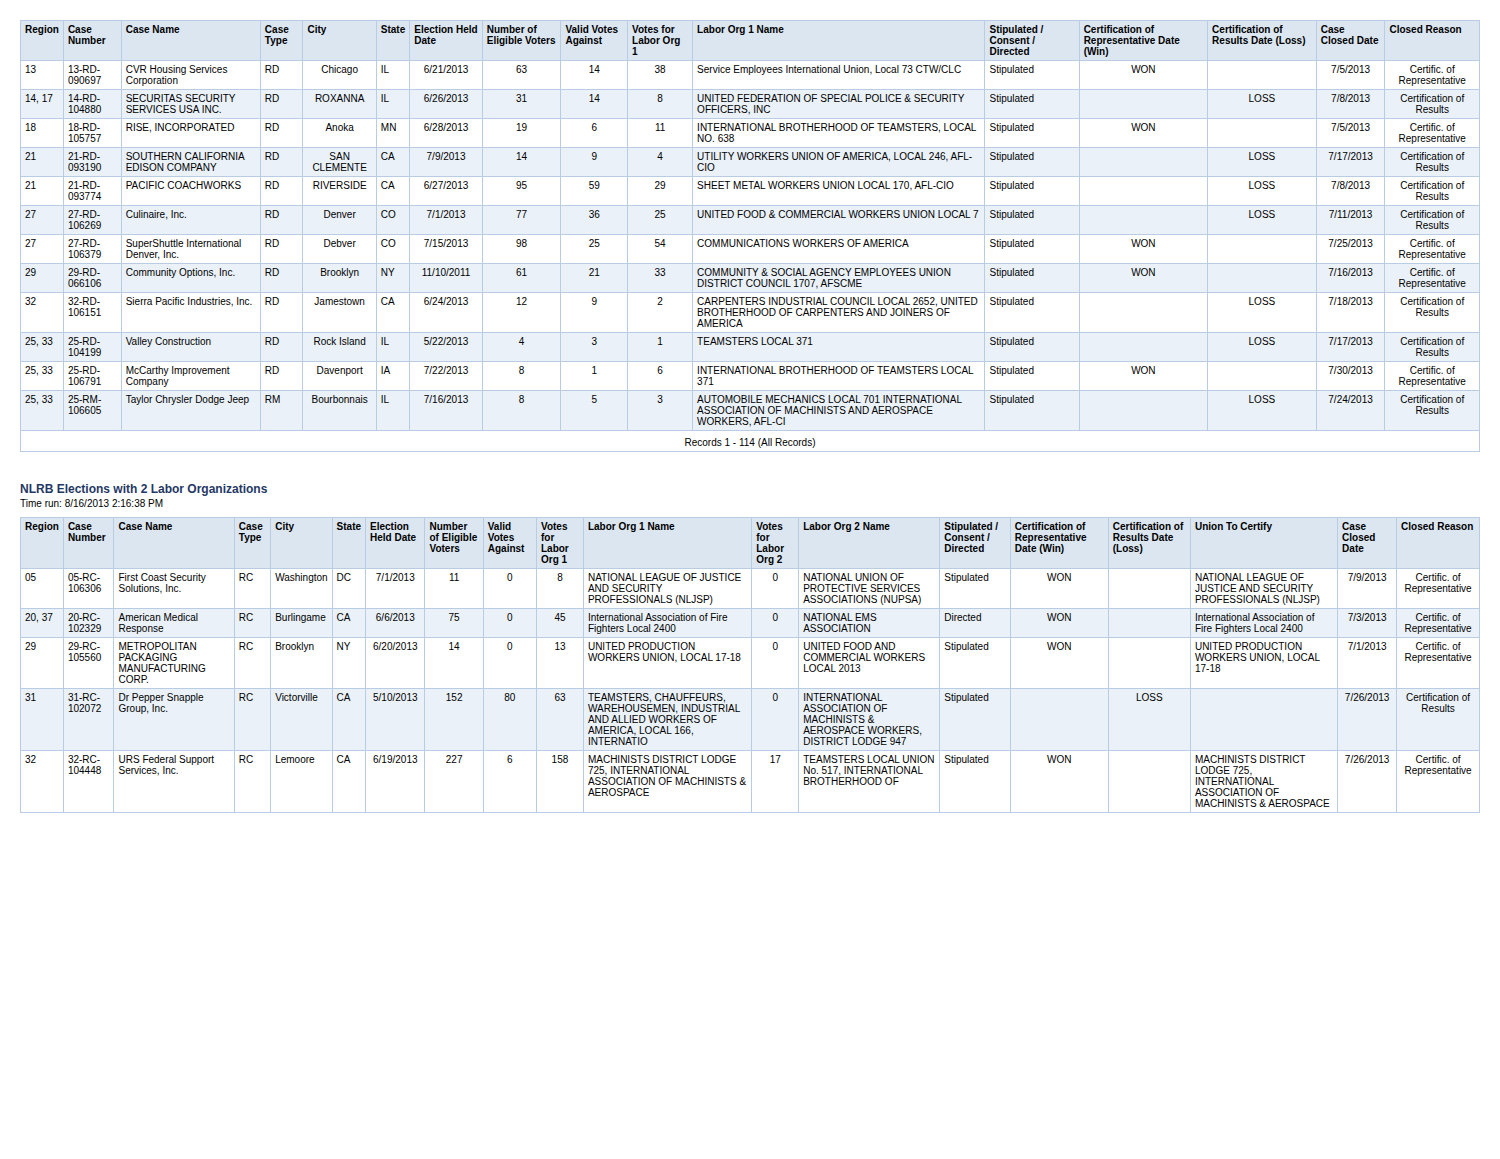| Region | Case Number | Case Name | Case Type | City | State | Election Held Date | Number of Eligible Voters | Valid Votes Against | Votes for Labor Org 1 | Labor Org 1 Name | Stipulated / Consent / Directed | Certification of Representative Date (Win) | Certification of Results Date (Loss) | Case Closed Date | Closed Reason |
| --- | --- | --- | --- | --- | --- | --- | --- | --- | --- | --- | --- | --- | --- | --- | --- |
| 13 | 13-RD-090697 | CVR Housing Services Corporation | RD | Chicago | IL | 6/21/2013 | 63 | 14 | 38 | Service Employees International Union, Local 73 CTW/CLC | Stipulated | WON | | 7/5/2013 | Certific. of Representative |
| 14, 17 | 14-RD-104880 | SECURITAS SECURITY SERVICES USA INC. | RD | ROXANNA | IL | 6/26/2013 | 31 | 14 | 8 | UNITED FEDERATION OF SPECIAL POLICE & SECURITY OFFICERS, INC | Stipulated | | LOSS | 7/8/2013 | Certification of Results |
| 18 | 18-RD-105757 | RISE, INCORPORATED | RD | Anoka | MN | 6/28/2013 | 19 | 6 | 11 | INTERNATIONAL BROTHERHOOD OF TEAMSTERS, LOCAL NO. 638 | Stipulated | WON | | 7/5/2013 | Certific. of Representative |
| 21 | 21-RD-093190 | SOUTHERN CALIFORNIA EDISON COMPANY | RD | SAN CLEMENTE | CA | 7/9/2013 | 14 | 9 | 4 | UTILITY WORKERS UNION OF AMERICA, LOCAL 246, AFL-CIO | Stipulated | | LOSS | 7/17/2013 | Certification of Results |
| 21 | 21-RD-093774 | PACIFIC COACHWORKS | RD | RIVERSIDE | CA | 6/27/2013 | 95 | 59 | 29 | SHEET METAL WORKERS UNION LOCAL 170, AFL-CIO | Stipulated | | LOSS | 7/8/2013 | Certification of Results |
| 27 | 27-RD-106269 | Culinaire, Inc. | RD | Denver | CO | 7/1/2013 | 77 | 36 | 25 | UNITED FOOD & COMMERCIAL WORKERS UNION LOCAL 7 | Stipulated | | LOSS | 7/11/2013 | Certification of Results |
| 27 | 27-RD-106379 | SuperShuttle International Denver, Inc. | RD | Debver | CO | 7/15/2013 | 98 | 25 | 54 | COMMUNICATIONS WORKERS OF AMERICA | Stipulated | WON | | 7/25/2013 | Certific. of Representative |
| 29 | 29-RD-066106 | Community Options, Inc. | RD | Brooklyn | NY | 11/10/2011 | 61 | 21 | 33 | COMMUNITY & SOCIAL AGENCY EMPLOYEES UNION DISTRICT COUNCIL 1707, AFSCME | Stipulated | WON | | 7/16/2013 | Certific. of Representative |
| 32 | 32-RD-106151 | Sierra Pacific Industries, Inc. | RD | Jamestown | CA | 6/24/2013 | 12 | 9 | 2 | CARPENTERS INDUSTRIAL COUNCIL LOCAL 2652, UNITED BROTHERHOOD OF CARPENTERS AND JOINERS OF AMERICA | Stipulated | | LOSS | 7/18/2013 | Certification of Results |
| 25, 33 | 25-RD-104199 | Valley Construction | RD | Rock Island | IL | 5/22/2013 | 4 | 3 | 1 | TEAMSTERS LOCAL 371 | Stipulated | | LOSS | 7/17/2013 | Certification of Results |
| 25, 33 | 25-RD-106791 | McCarthy Improvement Company | RD | Davenport | IA | 7/22/2013 | 8 | 1 | 6 | INTERNATIONAL BROTHERHOOD OF TEAMSTERS LOCAL 371 | Stipulated | WON | | 7/30/2013 | Certific. of Representative |
| 25, 33 | 25-RM-106605 | Taylor Chrysler Dodge Jeep | RM | Bourbonnais | IL | 7/16/2013 | 8 | 5 | 3 | AUTOMOBILE MECHANICS LOCAL 701 INTERNATIONAL ASSOCIATION OF MACHINISTS AND AEROSPACE WORKERS, AFL-CI | Stipulated | | LOSS | 7/24/2013 | Certification of Results |
| Records 1 - 114 (All Records) |
NLRB Elections with 2 Labor Organizations
Time run: 8/16/2013 2:16:38 PM
| Region | Case Number | Case Name | Case Type | City | State | Election Held Date | Number of Eligible Voters | Valid Votes Against | Votes for Labor Org 1 | Labor Org 1 Name | Votes for Labor Org 2 | Labor Org 2 Name | Stipulated / Consent / Directed | Certification of Representative Date (Win) | Certification of Results Date (Loss) | Union To Certify | Case Closed Date | Closed Reason |
| --- | --- | --- | --- | --- | --- | --- | --- | --- | --- | --- | --- | --- | --- | --- | --- | --- | --- | --- |
| 05 | 05-RC-106306 | First Coast Security Solutions, Inc. | RC | Washington | DC | 7/1/2013 | 11 | 0 | 8 | NATIONAL LEAGUE OF JUSTICE AND SECURITY PROFESSIONALS (NLJSP) | 0 | NATIONAL UNION OF PROTECTIVE SERVICES ASSOCIATIONS (NUPSA) | Stipulated | WON | | NATIONAL LEAGUE OF JUSTICE AND SECURITY PROFESSIONALS (NLJSP) | 7/9/2013 | Certific. of Representative |
| 20, 37 | 20-RC-102329 | American Medical Response | RC | Burlingame | CA | 6/6/2013 | 75 | 0 | 45 | International Association of Fire Fighters Local 2400 | 0 | NATIONAL EMS ASSOCIATION | Directed | WON | | International Association of Fire Fighters Local 2400 | 7/3/2013 | Certific. of Representative |
| 29 | 29-RC-105560 | METROPOLITAN PACKAGING MANUFACTURING CORP. | RC | Brooklyn | NY | 6/20/2013 | 14 | 0 | 13 | UNITED PRODUCTION WORKERS UNION, LOCAL 17-18 | 0 | UNITED FOOD AND COMMERCIAL WORKERS LOCAL 2013 | Stipulated | WON | | UNITED PRODUCTION WORKERS UNION, LOCAL 17-18 | 7/1/2013 | Certific. of Representative |
| 31 | 31-RC-102072 | Dr Pepper Snapple Group, Inc. | RC | Victorville | CA | 5/10/2013 | 152 | 80 | 63 | TEAMSTERS, CHAUFFEURS, WAREHOUSEMEN, INDUSTRIAL AND ALLIED WORKERS OF AMERICA, LOCAL 166, INTERNATIO | 0 | INTERNATIONAL ASSOCIATION OF MACHINISTS & AEROSPACE WORKERS, DISTRICT LODGE 947 | Stipulated | | LOSS | | 7/26/2013 | Certification of Results |
| 32 | 32-RC-104448 | URS Federal Support Services, Inc. | RC | Lemoore | CA | 6/19/2013 | 227 | 6 | 158 | MACHINISTS DISTRICT LODGE 725, INTERNATIONAL ASSOCIATION OF MACHINISTS & AEROSPACE | 17 | TEAMSTERS LOCAL UNION No. 517, INTERNATIONAL BROTHERHOOD OF | Stipulated | WON | | MACHINISTS DISTRICT LODGE 725, INTERNATIONAL ASSOCIATION OF MACHINISTS & AEROSPACE | 7/26/2013 | Certific. of Representative |